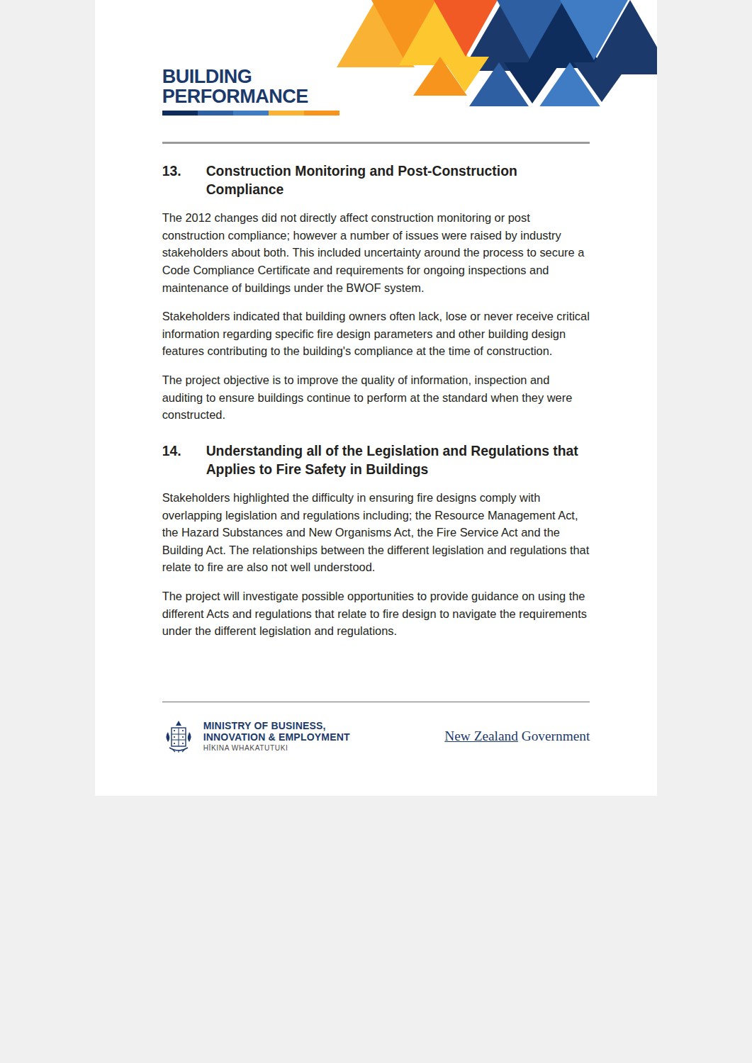Building
Performance
13. Construction Monitoring and Post-Construction Compliance
The 2012 changes did not directly affect construction monitoring or post construction compliance; however a number of issues were raised by industry stakeholders about both. This included uncertainty around the process to secure a Code Compliance Certificate and requirements for ongoing inspections and maintenance of buildings under the BWOF system.
Stakeholders indicated that building owners often lack, lose or never receive critical information regarding specific fire design parameters and other building design features contributing to the building's compliance at the time of construction.
The project objective is to improve the quality of information, inspection and auditing to ensure buildings continue to perform at the standard when they were constructed.
14. Understanding all of the Legislation and Regulations that Applies to Fire Safety in Buildings
Stakeholders highlighted the difficulty in ensuring fire designs comply with overlapping legislation and regulations including; the Resource Management Act, the Hazard Substances and New Organisms Act, the Fire Service Act and the Building Act. The relationships between the different legislation and regulations that relate to fire are also not well understood.
The project will investigate possible opportunities to provide guidance on using the different Acts and regulations that relate to fire design to navigate the requirements under the different legislation and regulations.
MINISTRY OF BUSINESS,
INNOVATION & EMPLOYMENT
HĪKINA WHAKATUTUKI
New Zealand Government